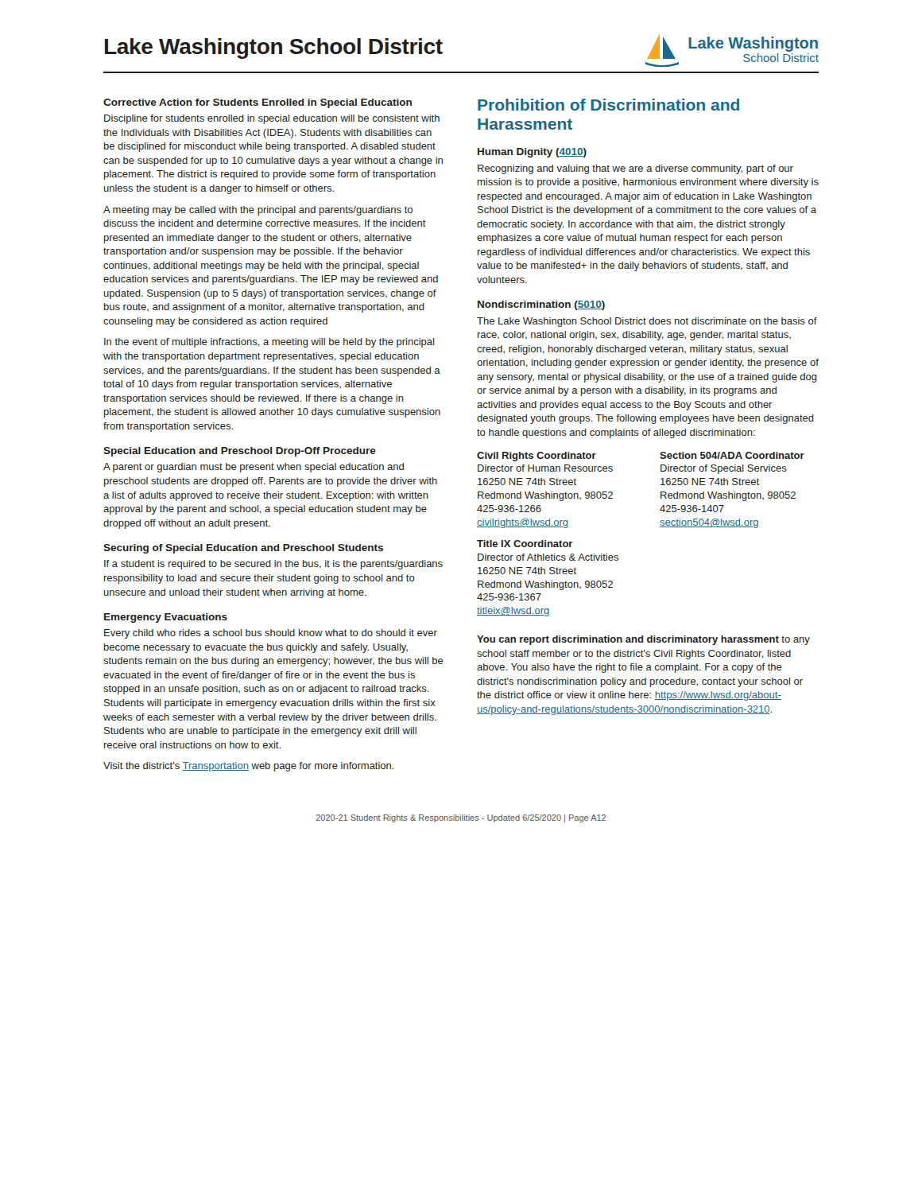Lake Washington School District
Lake Washington School District
Corrective Action for Students Enrolled in Special Education
Discipline for students enrolled in special education will be consistent with the Individuals with Disabilities Act (IDEA). Students with disabilities can be disciplined for misconduct while being transported. A disabled student can be suspended for up to 10 cumulative days a year without a change in placement. The district is required to provide some form of transportation unless the student is a danger to himself or others.
A meeting may be called with the principal and parents/guardians to discuss the incident and determine corrective measures. If the incident presented an immediate danger to the student or others, alternative transportation and/or suspension may be possible. If the behavior continues, additional meetings may be held with the principal, special education services and parents/guardians. The IEP may be reviewed and updated. Suspension (up to 5 days) of transportation services, change of bus route, and assignment of a monitor, alternative transportation, and counseling may be considered as action required
In the event of multiple infractions, a meeting will be held by the principal with the transportation department representatives, special education services, and the parents/guardians. If the student has been suspended a total of 10 days from regular transportation services, alternative transportation services should be reviewed. If there is a change in placement, the student is allowed another 10 days cumulative suspension from transportation services.
Special Education and Preschool Drop-Off Procedure
A parent or guardian must be present when special education and preschool students are dropped off. Parents are to provide the driver with a list of adults approved to receive their student. Exception: with written approval by the parent and school, a special education student may be dropped off without an adult present.
Securing of Special Education and Preschool Students
If a student is required to be secured in the bus, it is the parents/guardians responsibility to load and secure their student going to school and to unsecure and unload their student when arriving at home.
Emergency Evacuations
Every child who rides a school bus should know what to do should it ever become necessary to evacuate the bus quickly and safely. Usually, students remain on the bus during an emergency; however, the bus will be evacuated in the event of fire/danger of fire or in the event the bus is stopped in an unsafe position, such as on or adjacent to railroad tracks. Students will participate in emergency evacuation drills within the first six weeks of each semester with a verbal review by the driver between drills. Students who are unable to participate in the emergency exit drill will receive oral instructions on how to exit.
Visit the district's Transportation web page for more information.
Prohibition of Discrimination and Harassment
Human Dignity (4010)
Recognizing and valuing that we are a diverse community, part of our mission is to provide a positive, harmonious environment where diversity is respected and encouraged. A major aim of education in Lake Washington School District is the development of a commitment to the core values of a democratic society. In accordance with that aim, the district strongly emphasizes a core value of mutual human respect for each person regardless of individual differences and/or characteristics. We expect this value to be manifested+ in the daily behaviors of students, staff, and volunteers.
Nondiscrimination (5010)
The Lake Washington School District does not discriminate on the basis of race, color, national origin, sex, disability, age, gender, marital status, creed, religion, honorably discharged veteran, military status, sexual orientation, including gender expression or gender identity, the presence of any sensory, mental or physical disability, or the use of a trained guide dog or service animal by a person with a disability, in its programs and activities and provides equal access to the Boy Scouts and other designated youth groups. The following employees have been designated to handle questions and complaints of alleged discrimination:
Civil Rights Coordinator
Director of Human Resources
16250 NE 74th Street
Redmond Washington, 98052
425-936-1266
civilrights@lwsd.org
Title IX Coordinator
Director of Athletics & Activities
16250 NE 74th Street
Redmond Washington, 98052
425-936-1367
titleix@lwsd.org
Section 504/ADA Coordinator
Director of Special Services
16250 NE 74th Street
Redmond Washington, 98052
425-936-1407
section504@lwsd.org
You can report discrimination and discriminatory harassment to any school staff member or to the district's Civil Rights Coordinator, listed above. You also have the right to file a complaint. For a copy of the district's nondiscrimination policy and procedure, contact your school or the district office or view it online here: https://www.lwsd.org/about-us/policy-and-regulations/students-3000/nondiscrimination-3210.
2020-21 Student Rights & Responsibilities - Updated 6/25/2020 | Page A12